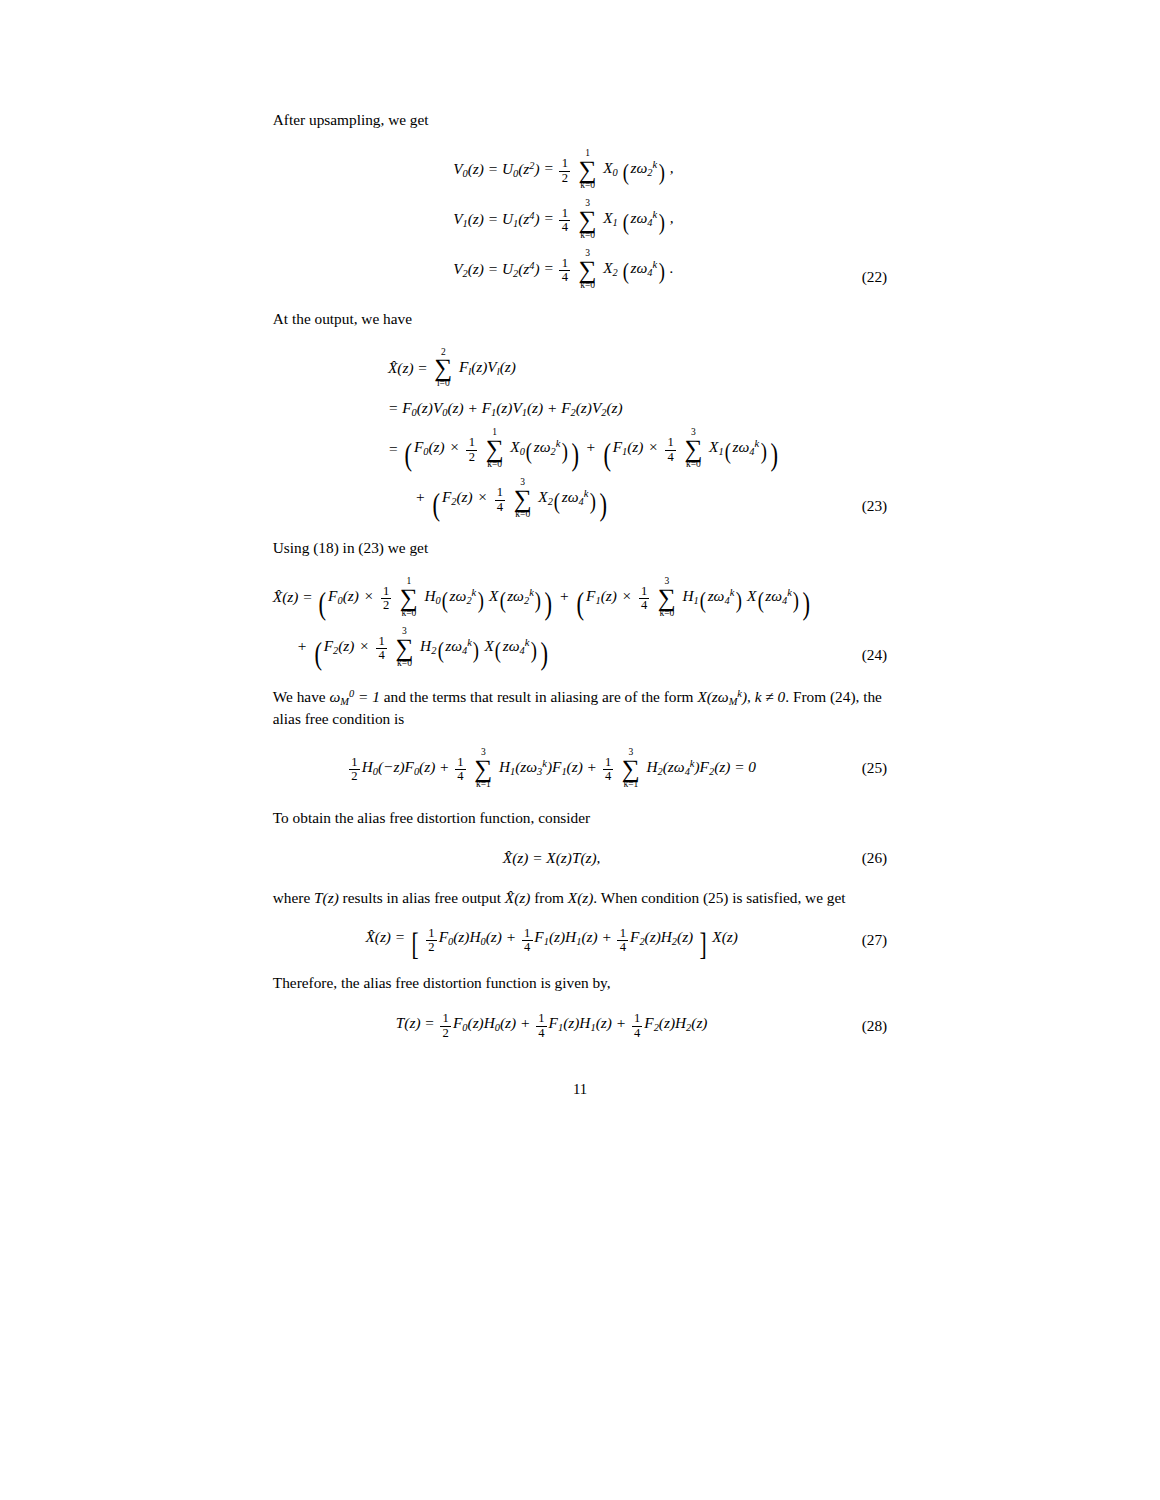After upsampling, we get
V0(z) = U0(z2) = 12 1∑k=0 X0 (zω2k) ,
V1(z) = U1(z4) = 14 3∑k=0 X1 (zω4k) ,
V2(z) = U2(z4) = 14 3∑k=0 X2 (zω4k) .
(22)
At the output, we have
X̂(z) = 2∑l=0 Fl(z)Vl(z)
= F0(z)V0(z) + F1(z)V1(z) + F2(z)V2(z)
= (F0(z) × 12 1∑k=0 X0(zω2k)) + (F1(z) × 14 3∑k=0 X1(zω4k))
+ (F2(z) × 14 3∑k=0 X2(zω4k))
(23)
Using (18) in (23) we get
X̂(z) = (F0(z) × 12 1∑k=0 H0(zω2k) X(zω2k)) + (F1(z) × 14 3∑k=0 H1(zω4k) X(zω4k))
+ (F2(z) × 14 3∑k=0 H2(zω4k) X(zω4k))
(24)
We have ωM0 = 1 and the terms that result in aliasing are of the form X(zωMk), k ≠ 0. From (24), the alias free condition is
12 H0(−z)F0(z) + 14 3∑k=1 H1(zω3k)F1(z) + 14 3∑k=1 H2(zω4k)F2(z) = 0
(25)
To obtain the alias free distortion function, consider
X̂(z) = X(z)T(z),
(26)
where T(z) results in alias free output X̂(z) from X(z). When condition (25) is satisfied, we get
X̂(z) = [ 12 F0(z)H0(z) + 14 F1(z)H1(z) + 14 F2(z)H2(z) ] X(z)
(27)
Therefore, the alias free distortion function is given by,
T(z) = 12 F0(z)H0(z) + 14 F1(z)H1(z) + 14 F2(z)H2(z)
(28)
11